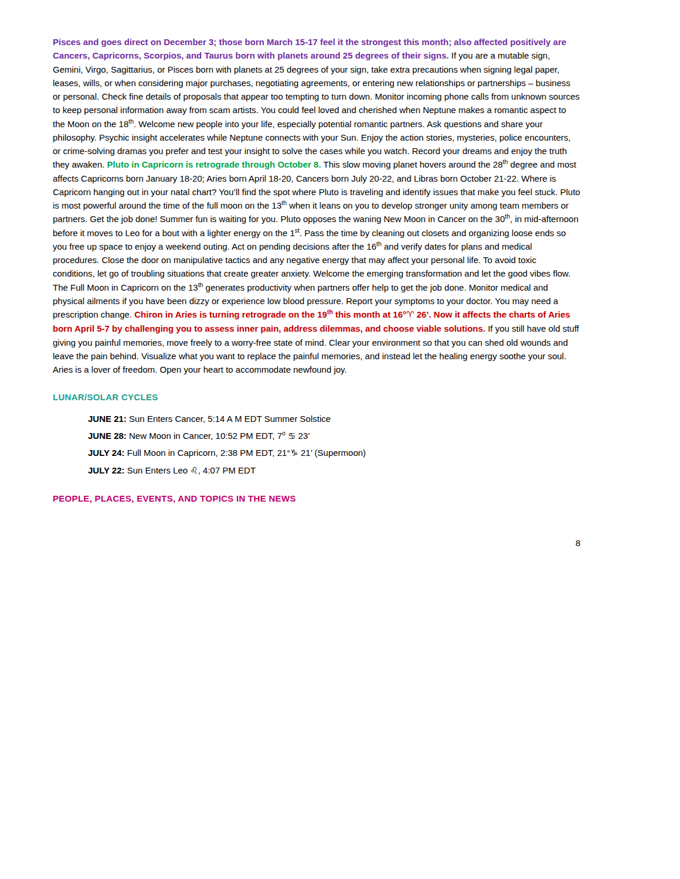Pisces and goes direct on December 3; those born March 15-17 feel it the strongest this month; also affected positively are Cancers, Capricorns, Scorpios, and Taurus born with planets around 25 degrees of their signs. If you are a mutable sign, Gemini, Virgo, Sagittarius, or Pisces born with planets at 25 degrees of your sign, take extra precautions when signing legal paper, leases, wills, or when considering major purchases, negotiating agreements, or entering new relationships or partnerships – business or personal. Check fine details of proposals that appear too tempting to turn down. Monitor incoming phone calls from unknown sources to keep personal information away from scam artists. You could feel loved and cherished when Neptune makes a romantic aspect to the Moon on the 18th. Welcome new people into your life, especially potential romantic partners. Ask questions and share your philosophy. Psychic insight accelerates while Neptune connects with your Sun. Enjoy the action stories, mysteries, police encounters, or crime-solving dramas you prefer and test your insight to solve the cases while you watch. Record your dreams and enjoy the truth they awaken. Pluto in Capricorn is retrograde through October 8. This slow moving planet hovers around the 28th degree and most affects Capricorns born January 18-20; Aries born April 18-20, Cancers born July 20-22, and Libras born October 21-22. Where is Capricorn hanging out in your natal chart? You’ll find the spot where Pluto is traveling and identify issues that make you feel stuck. Pluto is most powerful around the time of the full moon on the 13th when it leans on you to develop stronger unity among team members or partners. Get the job done! Summer fun is waiting for you. Pluto opposes the waning New Moon in Cancer on the 30th, in mid-afternoon before it moves to Leo for a bout with a lighter energy on the 1st. Pass the time by cleaning out closets and organizing loose ends so you free up space to enjoy a weekend outing. Act on pending decisions after the 16th and verify dates for plans and medical procedures. Close the door on manipulative tactics and any negative energy that may affect your personal life. To avoid toxic conditions, let go of troubling situations that create greater anxiety. Welcome the emerging transformation and let the good vibes flow. The Full Moon in Capricorn on the 13th generates productivity when partners offer help to get the job done. Monitor medical and physical ailments if you have been dizzy or experience low blood pressure. Report your symptoms to your doctor. You may need a prescription change. Chiron in Aries is turning retrograde on the 19th this month at 16°♈ 26’. Now it affects the charts of Aries born April 5-7 by challenging you to assess inner pain, address dilemmas, and choose viable solutions. If you still have old stuff giving you painful memories, move freely to a worry-free state of mind. Clear your environment so that you can shed old wounds and leave the pain behind. Visualize what you want to replace the painful memories, and instead let the healing energy soothe your soul. Aries is a lover of freedom. Open your heart to accommodate newfound joy.
LUNAR/SOLAR CYCLES
JUNE 21: Sun Enters Cancer, 5:14 A M EDT Summer Solstice
JUNE 28: New Moon in Cancer, 10:52 PM EDT, 7o ♋ 23’
JULY 24: Full Moon in Capricorn, 2:38 PM EDT, 21°♑ 21’ (Supermoon)
JULY 22: Sun Enters Leo ♌, 4:07 PM EDT
PEOPLE, PLACES, EVENTS, AND TOPICS IN THE NEWS
8